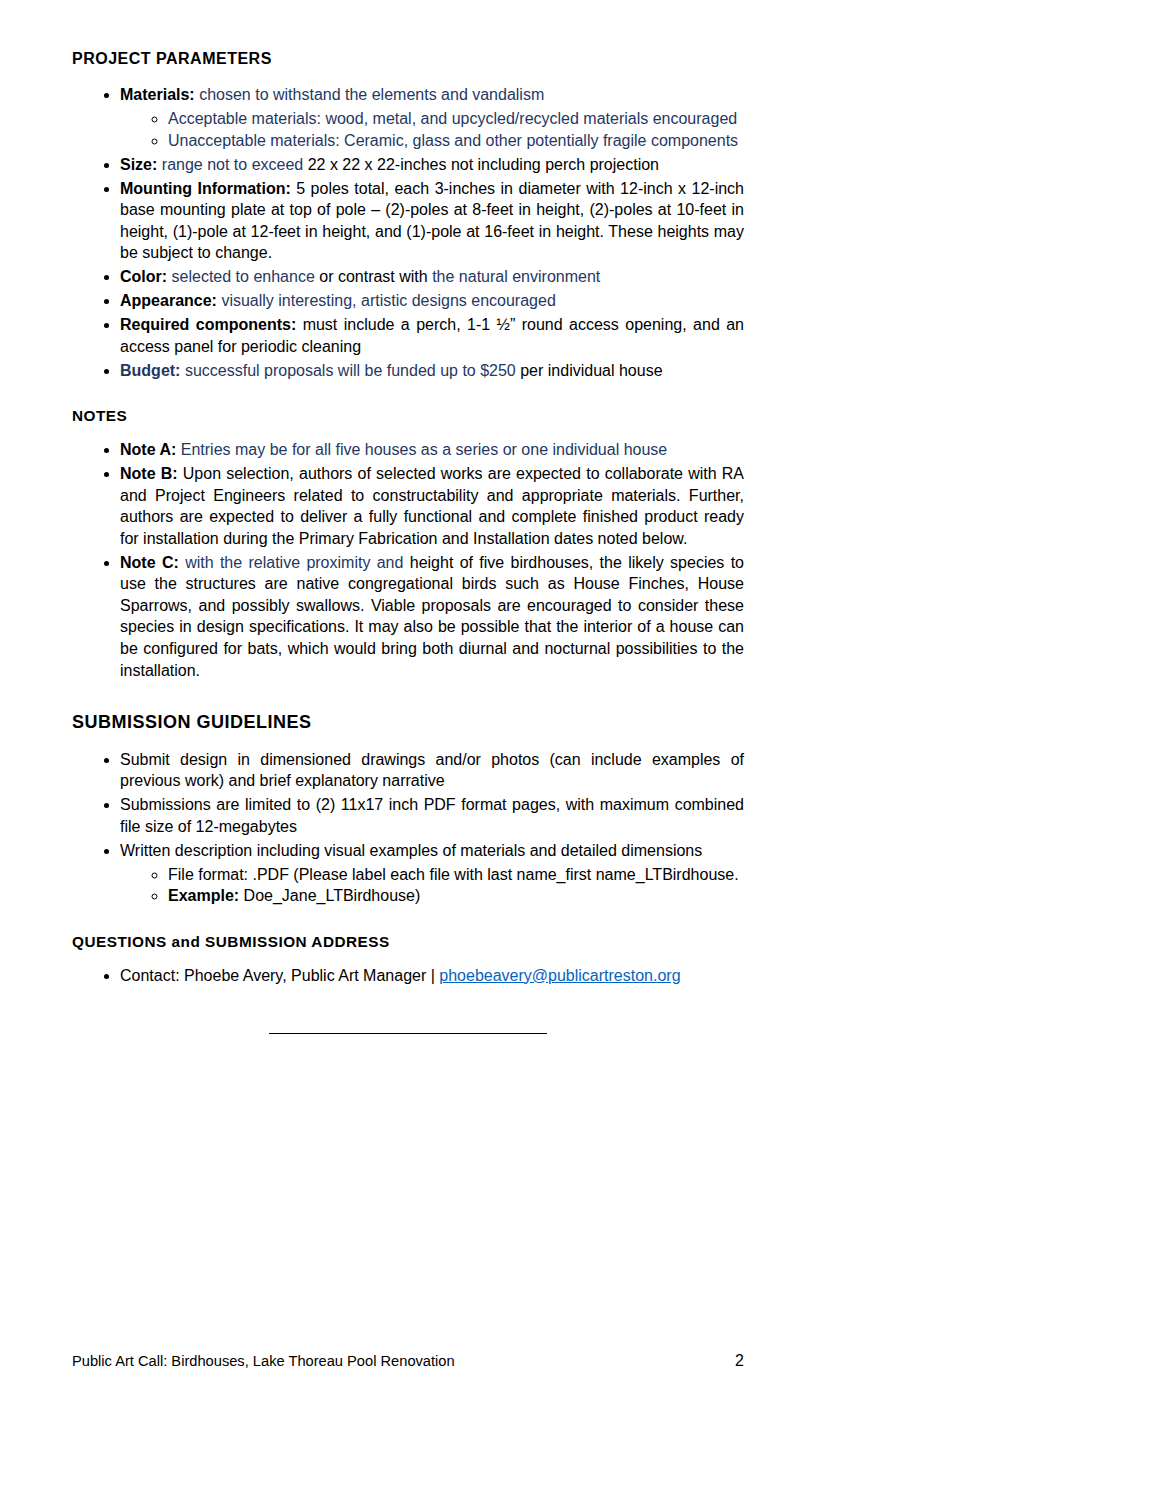PROJECT PARAMETERS
Materials: chosen to withstand the elements and vandalism
Acceptable materials: wood, metal, and upcycled/recycled materials encouraged
Unacceptable materials: Ceramic, glass and other potentially fragile components
Size: range not to exceed 22 x 22 x 22-inches not including perch projection
Mounting Information: 5 poles total, each 3-inches in diameter with 12-inch x 12-inch base mounting plate at top of pole – (2)-poles at 8-feet in height, (2)-poles at 10-feet in height, (1)-pole at 12-feet in height, and (1)-pole at 16-feet in height. These heights may be subject to change.
Color: selected to enhance or contrast with the natural environment
Appearance: visually interesting, artistic designs encouraged
Required components: must include a perch, 1-1 ½” round access opening, and an access panel for periodic cleaning
Budget: successful proposals will be funded up to $250 per individual house
NOTES
Note A: Entries may be for all five houses as a series or one individual house
Note B: Upon selection, authors of selected works are expected to collaborate with RA and Project Engineers related to constructability and appropriate materials. Further, authors are expected to deliver a fully functional and complete finished product ready for installation during the Primary Fabrication and Installation dates noted below.
Note C: with the relative proximity and height of five birdhouses, the likely species to use the structures are native congregational birds such as House Finches, House Sparrows, and possibly swallows. Viable proposals are encouraged to consider these species in design specifications. It may also be possible that the interior of a house can be configured for bats, which would bring both diurnal and nocturnal possibilities to the installation.
SUBMISSION GUIDELINES
Submit design in dimensioned drawings and/or photos (can include examples of previous work) and brief explanatory narrative
Submissions are limited to (2) 11x17 inch PDF format pages, with maximum combined file size of 12-megabytes
Written description including visual examples of materials and detailed dimensions
File format: .PDF (Please label each file with last name_first name_LTBirdhouse.
Example: Doe_Jane_LTBirdhouse)
QUESTIONS and SUBMISSION ADDRESS
Contact: Phoebe Avery, Public Art Manager | phoebeavery@publicartreston.org
Public Art Call: Birdhouses, Lake Thoreau Pool Renovation
2